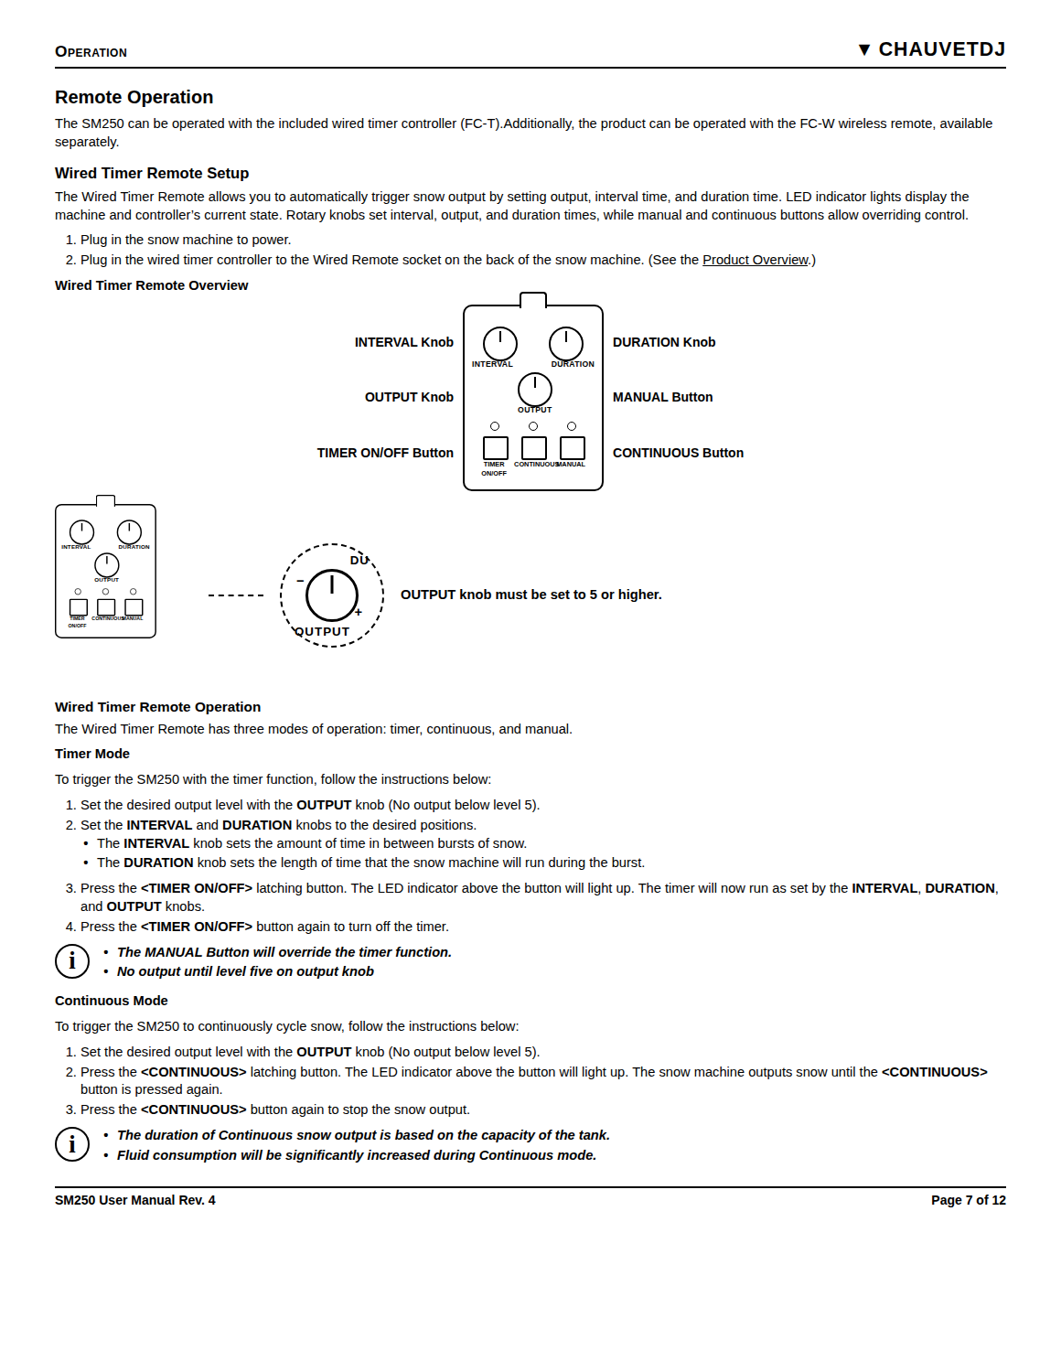Operation
▼CHAUVET​​​DJ
Remote Operation
The SM250 can be operated with the included wired timer controller (FC-T).Additionally, the product can be operated with the FC-W wireless remote, available separately.
Wired Timer Remote Setup
The Wired Timer Remote allows you to automatically trigger snow output by setting output, interval time, and duration time. LED indicator lights display the machine and controller’s current state. Rotary knobs set interval, output, and duration times, while manual and continuous buttons allow overriding control.
Plug in the snow machine to power.
Plug in the wired timer controller to the Wired Remote socket on the back of the snow machine. (See the Product Overview.)
Wired Timer Remote Overview
INTERVAL Knob
OUTPUT Knob
TIMER ON/OFF Button
INTERVAL
DURATION
OUTPUT
TIMER
ON/OFF
CONTINUOUS
MANUAL
DURATION Knob
MANUAL Button
CONTINUOUS Button
INTERVAL
DURATION
OUTPUT
TIMER
ON/OFF
CONTINUOUS
MANUAL
DU
OUTPUT
−
+
OUTPUT knob must be set to 5 or higher.
Wired Timer Remote Operation
The Wired Timer Remote has three modes of operation: timer, continuous, and manual.
Timer Mode
To trigger the SM250 with the timer function, follow the instructions below:
Set the desired output level with the OUTPUT knob (No output below level 5).
Set the INTERVAL and DURATION knobs to the desired positions.
The INTERVAL knob sets the amount of time in between bursts of snow.
The DURATION knob sets the length of time that the snow machine will run during the burst.
Press the <TIMER ON/OFF> latching button. The LED indicator above the button will light up. The timer will now run as set by the INTERVAL, DURATION, and OUTPUT knobs.
Press the <TIMER ON/OFF> button again to turn off the timer.
i
The MANUAL Button will override the timer function.
No output until level five on output knob
Continuous Mode
To trigger the SM250 to continuously cycle snow, follow the instructions below:
Set the desired output level with the OUTPUT knob (No output below level 5).
Press the <CONTINUOUS> latching button. The LED indicator above the button will light up. The snow machine outputs snow until the <CONTINUOUS> button is pressed again.
Press the <CONTINUOUS> button again to stop the snow output.
i
The duration of Continuous snow output is based on the capacity of the tank.
Fluid consumption will be significantly increased during Continuous mode.
SM250 User Manual Rev. 4
Page 7 of 12